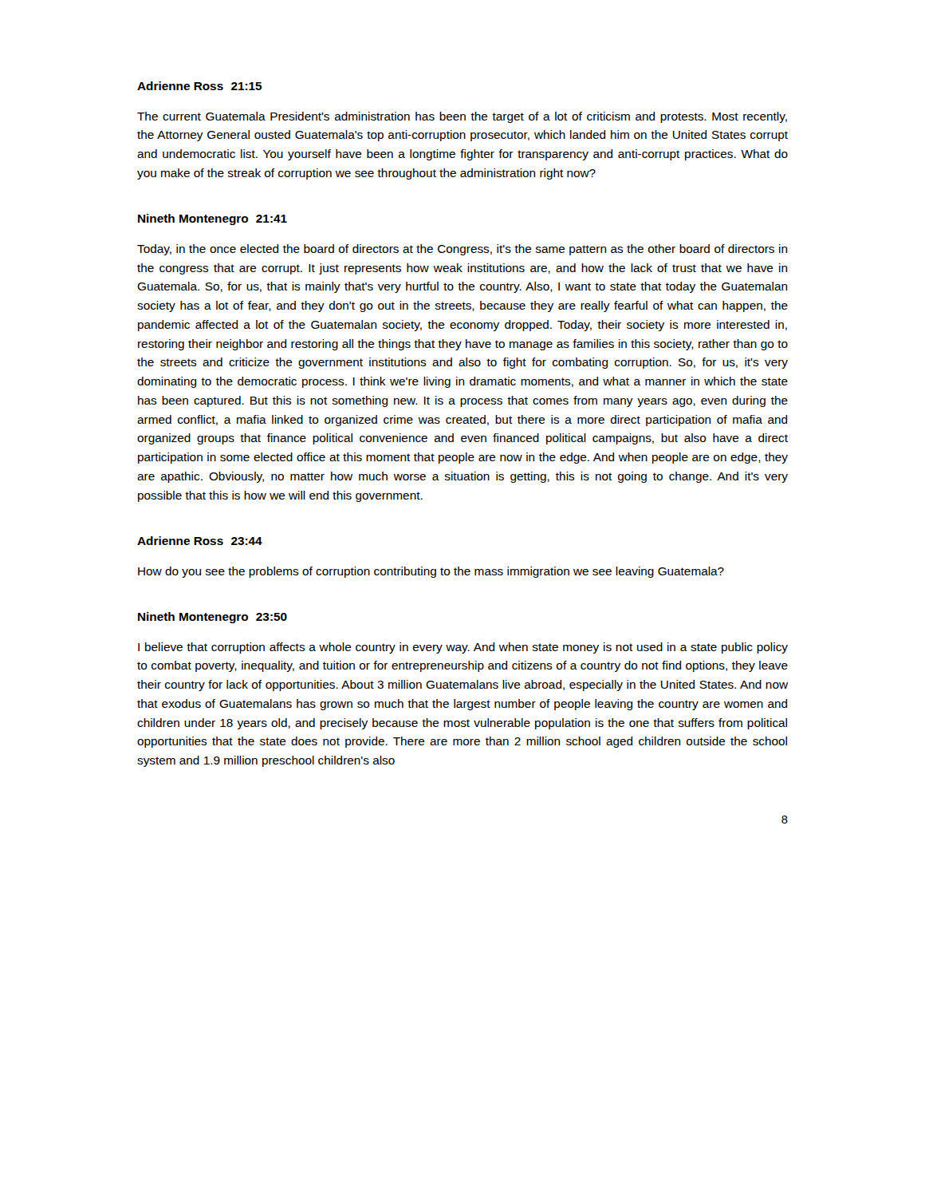Adrienne Ross21:15
The current Guatemala President's administration has been the target of a lot of criticism and protests. Most recently, the Attorney General ousted Guatemala's top anti-corruption prosecutor, which landed him on the United States corrupt and undemocratic list. You yourself have been a longtime fighter for transparency and anti-corrupt practices. What do you make of the streak of corruption we see throughout the administration right now?
Nineth Montenegro21:41
Today, in the once elected the board of directors at the Congress, it's the same pattern as the other board of directors in the congress that are corrupt. It just represents how weak institutions are, and how the lack of trust that we have in Guatemala. So, for us, that is mainly that's very hurtful to the country. Also, I want to state that today the Guatemalan society has a lot of fear, and they don't go out in the streets, because they are really fearful of what can happen, the pandemic affected a lot of the Guatemalan society, the economy dropped. Today, their society is more interested in, restoring their neighbor and restoring all the things that they have to manage as families in this society, rather than go to the streets and criticize the government institutions and also to fight for combating corruption. So, for us, it's very dominating to the democratic process. I think we're living in dramatic moments, and what a manner in which the state has been captured. But this is not something new. It is a process that comes from many years ago, even during the armed conflict, a mafia linked to organized crime was created, but there is a more direct participation of mafia and organized groups that finance political convenience and even financed political campaigns, but also have a direct participation in some elected office at this moment that people are now in the edge. And when people are on edge, they are apathic. Obviously, no matter how much worse a situation is getting, this is not going to change. And it's very possible that this is how we will end this government.
Adrienne Ross23:44
How do you see the problems of corruption contributing to the mass immigration we see leaving Guatemala?
Nineth Montenegro23:50
I believe that corruption affects a whole country in every way. And when state money is not used in a state public policy to combat poverty, inequality, and tuition or for entrepreneurship and citizens of a country do not find options, they leave their country for lack of opportunities. About 3 million Guatemalans live abroad, especially in the United States. And now that exodus of Guatemalans has grown so much that the largest number of people leaving the country are women and children under 18 years old, and precisely because the most vulnerable population is the one that suffers from political opportunities that the state does not provide. There are more than 2 million school aged children outside the school system and 1.9 million preschool children's also
8